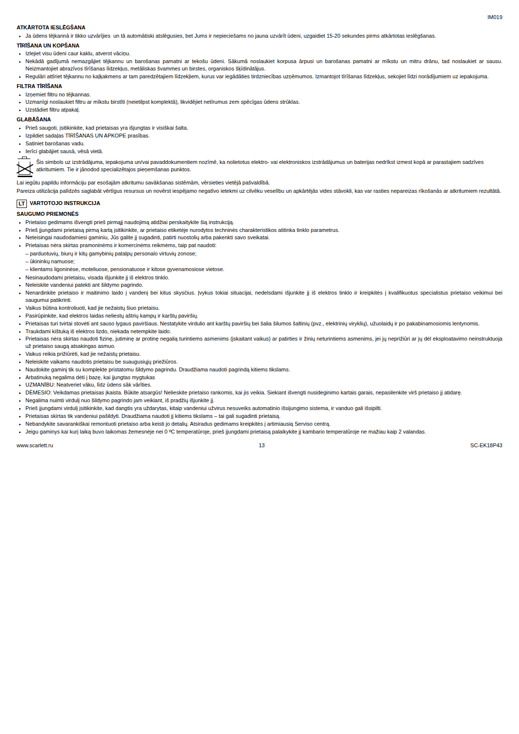IM019
ATKĀRTOTA IESLĒGŠANA
Ja ūdens tējkannā ir tikko uzvārījies un tā automātiski atslēgusies, bet Jums ir nepieciešams no jauna uzvārīt ūdeni, uzgaidiet 15-20 sekundes pirms atkārtotas ieslēgšanas.
TĪRĪŠANA UN KOPŠANA
Izlejiet visu ūdeni caur kaklu, atverot vāciņu.
Nekādā gadījumā nemazgājiet tējkannu un barošanas pamatni ar tekošu ūdeni. Sākumā noslaukiet korpusa ārpusi un barošanas pamatni ar mīkstu un mitru drānu, tad noslaukiet ar sausu. Neizmantojiet abrazīvos tīrīšanas līdzekļus, metāliskas švammes un birstes, organiskos šķīdinātājus.
Regulāri attīriet tējkannu no kaļķakmens ar tam paredzētajiem līdzekļiem, kurus var iegādāties tirdzniecības uzņēmumos. Izmantojot tīrīšanas līdzekļus, sekojiet līdzi norādījumiem uz iepakojuma.
FILTRA TĪRĪŠANA
Izņemiet filtru no tējkannas.
Uzmanīgi noslaukiet filtru ar mīkstu birstīti (neietilpst komplektā), likvidējiet netīrumus zem spēcīgas ūdens strūklas.
Uzstādiet filtru atpakaļ.
GLABĀŠANA
Prieš saugoti, įsitikinkite, kad prietaisas yra išjungtas ir visiškai šalta.
Izpildiet sadaļas TĪRĪŠANAS UN APKOPE prasības.
Satiniet barošanas vadu.
Ierīci glabājiet sausā, vēsā vietā.
Šis simbols uz izstrādājuma, iepakojuma un/vai pavaddokumentiem nozīmē, ka nolietotus elektro- vai elektroniskos izstrādājumus un baterijas nedrīkst izmest kopā ar parastajiem sadzīves atkritumiem. Tie ir jānodod specializētajos pieņemšanas punktos.
Lai iegūtu papildu informāciju par esošajām atkritumu savākšanas sistēmām, vērsieties vietējā pašvaldībā.
Pareiza utilizācija palīdzēs saglabāt vērtīgus resursus un novērst iespējamo negatīvo ietekmi uz cilvēku veselību un apkārtējās vides stāvokli, kas var rasties nepareizas rīkošanās ar atkritumiem rezultātā.
LTVARTOTOJO INSTRUKCIJA
SAUGUMO PRIEMONĖS
Prietaiso gedimams išvengti prieš pirmąjį naudojimą atidžiai perskaitykite šią instrukciją.
Prieš įjungdami prietaisą pirmą kartą įsitikinkite, ar prietaiso etiketėje nurodytos techninės charakteristikos atitinka tinklo parametrus.
Neteisingai naudodamiesi gaminiu, Jūs galite jį sugadinti, patirti nuostolių arba pakenkti savo sveikatai.
Prietaisas nėra skirtas pramoninėms ir komercinėms reikmėms, taip pat naudoti:
parduotuvių, biurų ir kitų gamybinių patalpų personalo virtuvių zonose;
ūkininkų namuose;
klientams ligoninėse, moteliuose, pensionatuose ir kitose gyvenamosiose vietose.
Nesinaudodami prietaisu, visada išjunkite jį iš elektros tinklo.
Neleiskite vandeniui patekti ant šildymo pagrindo.
Nenardinkite prietaiso ir maitinimo laido į vandenį bei kitus skysčius. Įvykus tokiai situacijai, nedelsdami išjunkite jį iš elektros tinklo ir kreipkitės į kvalifikuotus specialistus prietaiso veikimui bei saugumui patikrinti.
Vaikus būtina kontroliuoti, kad jie nežaistų šiuo prietaisu.
Pasirūpinkite, kad elektros laidas neliestų aštrių kampų ir karštų paviršių.
Prietaisas turi tvirtai stovėti ant sauso lygaus paviršiaus. Nestatykite virdulio ant karštų paviršių bei šalia šilumos šaltinių (pvz., elektrinių viryklių), užuolaidų ir po pakabinamosiomis lentynomis.
Traukdami kištuką iš elektros lizdo, niekada netempkite laido.
Prietaisas nėra skirtas naudoti fizinę, jutiminę ar protinę negalią turintiems asmenims (įskaitant vaikus) ar patirties ir žinių neturintiems asmenims, jei jų neprižiūri ar jų dėl eksploatavimo neinstruktuoja už prietaiso saugą atsakingas asmuo.
Vaikus reikia prižiūrėti, kad jie nežaistų prietaisu.
Neleiskite vaikams naudotis prietaisu be suaugusiųjų priežiūros.
Naudokite gaminį tik su komplekte pristatomu šildymo pagrindu. Draudžiama naudoti pagrindą kitiems tikslams.
Arbatinuką negalima dėti į bazę, kai įjungtas mygtukas
UZMANĪBU: Neatveriet vāku, līdz ūdens sāk vārīties.
DĖMESIO: Veikdamas prietaisas įkaista. Būkite atsargūs! Nelieskite prietaiso rankomis, kai jis veikia. Siekiant išvengti nusideginimo kartais garais, nepasilenkite virš prietaiso jį atidarę.
Negalima nuimti virdulį nuo šildymo pagrindo jam veikiant, iš pradžių išjunkite jį.
Prieš įjungdami virdulį įsitikinkite, kad dangtis yra uždarytas, kitaip vandeniui užvirus nesuveiks automatinio išsijungimo sistema, ir vanduo gali išsipilti.
Prietaisas skirtas tik vandeniui pašildyti. Draudžiama naudoti jį kitiems tikslams – tai gali sugadinti prietaisą.
Nebandykite savarankiškai remontuoti prietaiso arba keisti jo detalių. Atsiradus gedimams kreipkitės į artimiausią Serviso centrą.
Jeigu gaminys kai kurį laiką buvo laikomas žemesnėje nei 0 ºC temperatūroje, prieš įjungdami prietaisą palaikykite jį kambario temperatūroje ne mažiau kaip 2 valandas.
www.scarlett.ru
13
SC-EK18P43